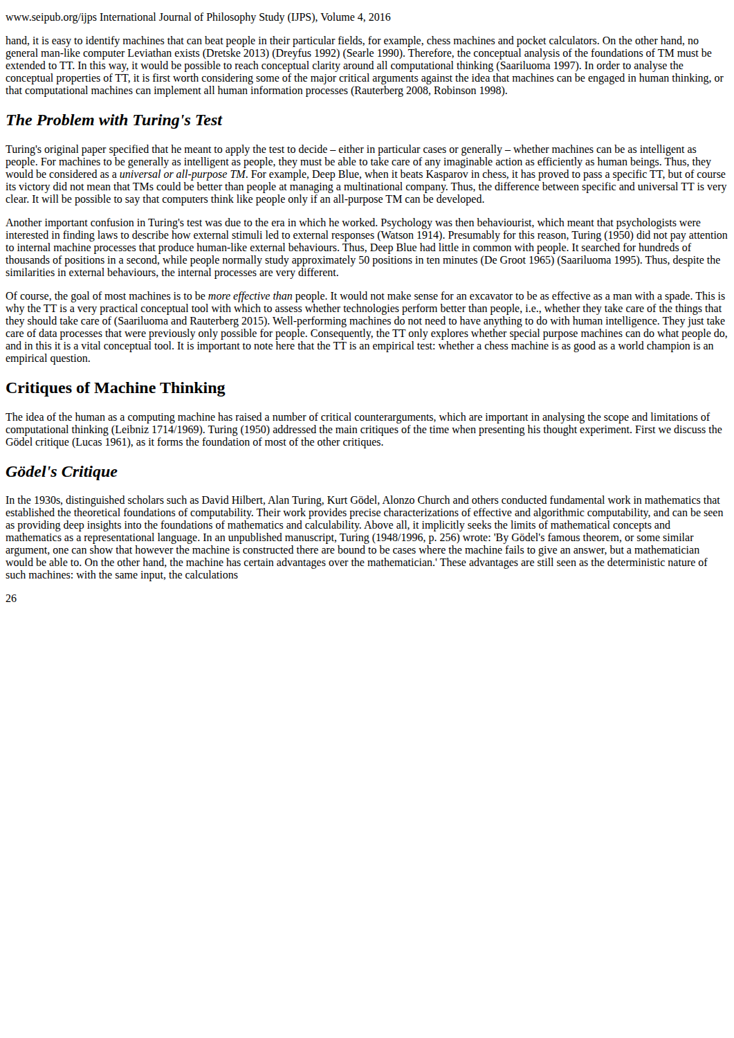www.seipub.org/ijps International Journal of Philosophy Study (IJPS), Volume 4, 2016
hand, it is easy to identify machines that can beat people in their particular fields, for example, chess machines and pocket calculators. On the other hand, no general man-like computer Leviathan exists (Dretske 2013) (Dreyfus 1992) (Searle 1990). Therefore, the conceptual analysis of the foundations of TM must be extended to TT. In this way, it would be possible to reach conceptual clarity around all computational thinking (Saariluoma 1997). In order to analyse the conceptual properties of TT, it is first worth considering some of the major critical arguments against the idea that machines can be engaged in human thinking, or that computational machines can implement all human information processes (Rauterberg 2008, Robinson 1998).
The Problem with Turing's Test
Turing's original paper specified that he meant to apply the test to decide – either in particular cases or generally – whether machines can be as intelligent as people. For machines to be generally as intelligent as people, they must be able to take care of any imaginable action as efficiently as human beings. Thus, they would be considered as a universal or all-purpose TM. For example, Deep Blue, when it beats Kasparov in chess, it has proved to pass a specific TT, but of course its victory did not mean that TMs could be better than people at managing a multinational company. Thus, the difference between specific and universal TT is very clear. It will be possible to say that computers think like people only if an all-purpose TM can be developed.
Another important confusion in Turing's test was due to the era in which he worked. Psychology was then behaviourist, which meant that psychologists were interested in finding laws to describe how external stimuli led to external responses (Watson 1914). Presumably for this reason, Turing (1950) did not pay attention to internal machine processes that produce human-like external behaviours. Thus, Deep Blue had little in common with people. It searched for hundreds of thousands of positions in a second, while people normally study approximately 50 positions in ten minutes (De Groot 1965) (Saariluoma 1995). Thus, despite the similarities in external behaviours, the internal processes are very different.
Of course, the goal of most machines is to be more effective than people. It would not make sense for an excavator to be as effective as a man with a spade. This is why the TT is a very practical conceptual tool with which to assess whether technologies perform better than people, i.e., whether they take care of the things that they should take care of (Saariluoma and Rauterberg 2015). Well-performing machines do not need to have anything to do with human intelligence. They just take care of data processes that were previously only possible for people. Consequently, the TT only explores whether special purpose machines can do what people do, and in this it is a vital conceptual tool. It is important to note here that the TT is an empirical test: whether a chess machine is as good as a world champion is an empirical question.
Critiques of Machine Thinking
The idea of the human as a computing machine has raised a number of critical counterarguments, which are important in analysing the scope and limitations of computational thinking (Leibniz 1714/1969). Turing (1950) addressed the main critiques of the time when presenting his thought experiment. First we discuss the Gödel critique (Lucas 1961), as it forms the foundation of most of the other critiques.
Gödel's Critique
In the 1930s, distinguished scholars such as David Hilbert, Alan Turing, Kurt Gödel, Alonzo Church and others conducted fundamental work in mathematics that established the theoretical foundations of computability. Their work provides precise characterizations of effective and algorithmic computability, and can be seen as providing deep insights into the foundations of mathematics and calculability. Above all, it implicitly seeks the limits of mathematical concepts and mathematics as a representational language. In an unpublished manuscript, Turing (1948/1996, p. 256) wrote: 'By Gödel's famous theorem, or some similar argument, one can show that however the machine is constructed there are bound to be cases where the machine fails to give an answer, but a mathematician would be able to. On the other hand, the machine has certain advantages over the mathematician.' These advantages are still seen as the deterministic nature of such machines: with the same input, the calculations
26